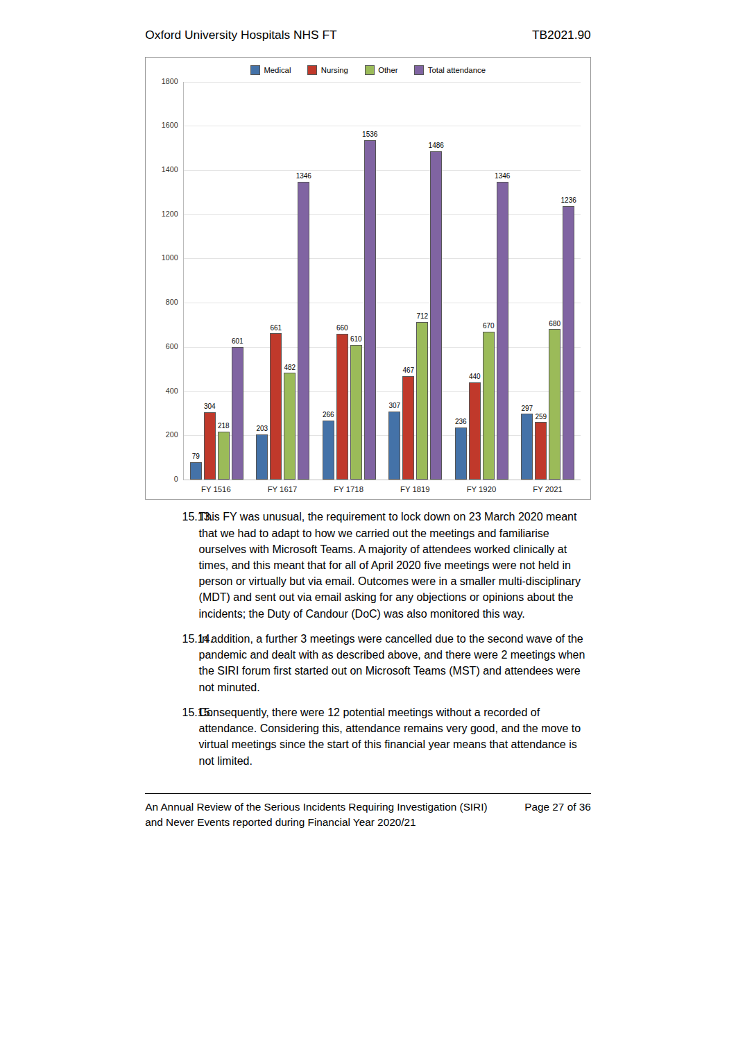Oxford University Hospitals NHS FT
TB2021.90
Medical Nursing Other Total attendance
1800 1600 1400 1200 1000 800 600 400 200 0
79
304
218
601
203
661
482
1346
266
660
610
1536
307
467
712
1486
236
440
670
1346
297
259
680
1236
FY 1516 FY 1617 FY 1718 FY 1819 FY 1920 FY 2021
15.13. This FY was unusual, the requirement to lock down on 23 March 2020 meant that we had to adapt to how we carried out the meetings and familiarise ourselves with Microsoft Teams. A majority of attendees worked clinically at times, and this meant that for all of April 2020 five meetings were not held in person or virtually but via email. Outcomes were in a smaller multi-disciplinary (MDT) and sent out via email asking for any objections or opinions about the incidents; the Duty of Candour (DoC) was also monitored this way.
15.14. In addition, a further 3 meetings were cancelled due to the second wave of the pandemic and dealt with as described above, and there were 2 meetings when the SIRI forum first started out on Microsoft Teams (MST) and attendees were not minuted.
15.15. Consequently, there were 12 potential meetings without a recorded of attendance. Considering this, attendance remains very good, and the move to virtual meetings since the start of this financial year means that attendance is not limited.
An Annual Review of the Serious Incidents Requiring Investigation (SIRI) and Never Events reported during Financial Year 2020/21
Page 27 of 36